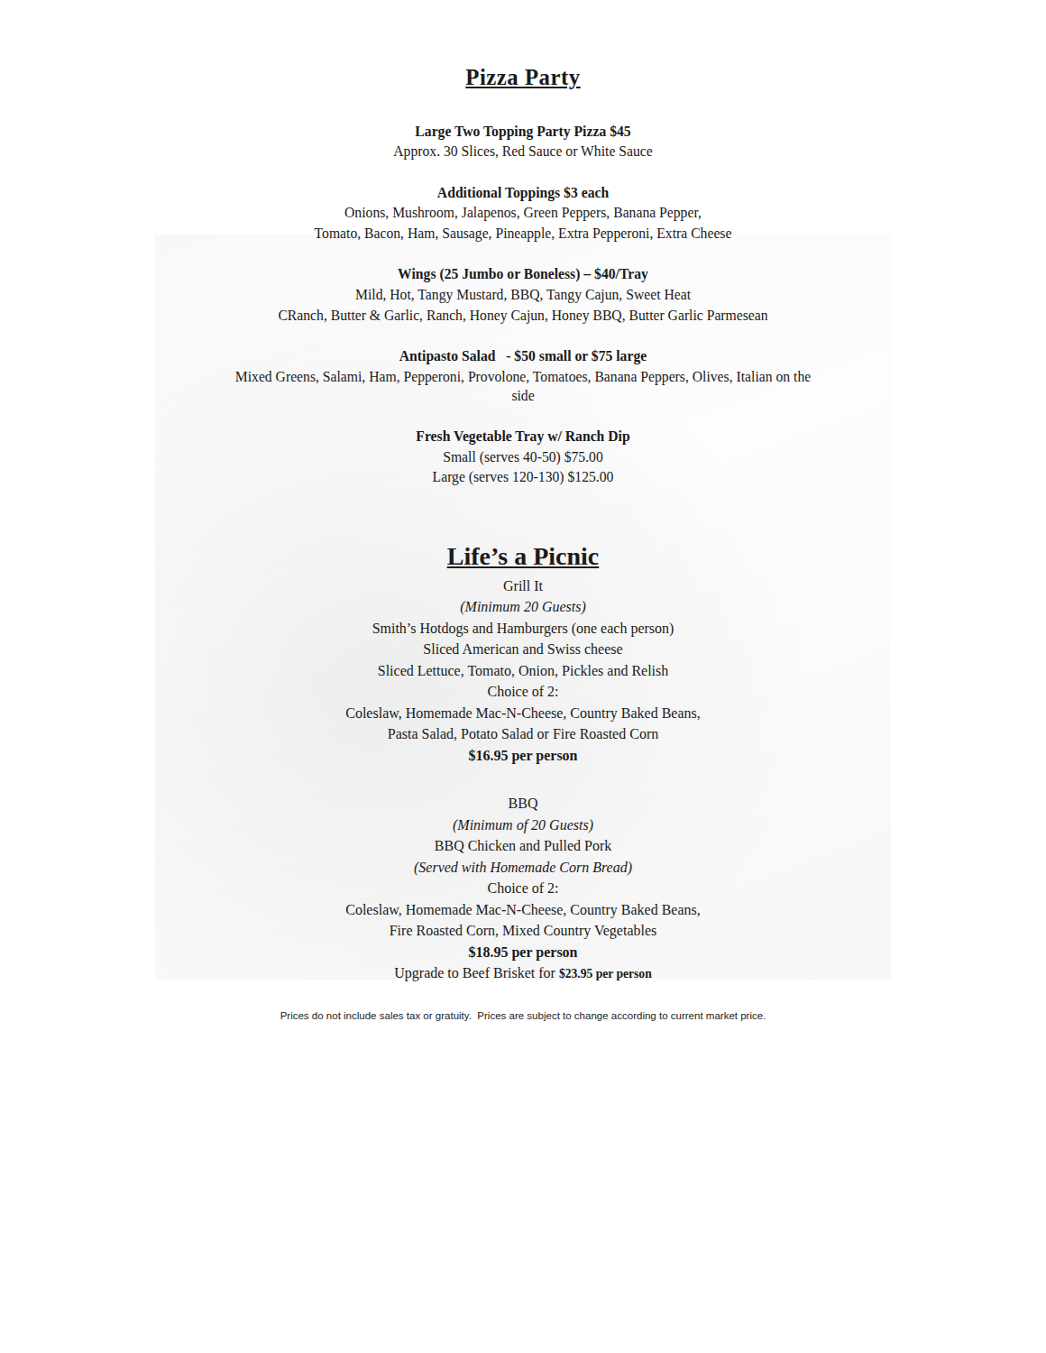Pizza Party
Large Two Topping Party Pizza $45
Approx. 30 Slices, Red Sauce or White Sauce
Additional Toppings $3 each
Onions, Mushroom, Jalapenos, Green Peppers, Banana Pepper,
Tomato, Bacon, Ham, Sausage, Pineapple, Extra Pepperoni, Extra Cheese
Wings (25 Jumbo or Boneless) – $40/Tray
Mild, Hot, Tangy Mustard, BBQ, Tangy Cajun, Sweet Heat
CRanch, Butter & Garlic, Ranch, Honey Cajun, Honey BBQ, Butter Garlic Parmesean
Antipasto Salad - $50 small or $75 large
Mixed Greens, Salami, Ham, Pepperoni, Provolone, Tomatoes, Banana Peppers, Olives, Italian on the side
Fresh Vegetable Tray w/ Ranch Dip
Small (serves 40-50) $75.00
Large (serves 120-130) $125.00
Life’s a Picnic
Grill It
(Minimum 20 Guests)
Smith’s Hotdogs and Hamburgers (one each person)
Sliced American and Swiss cheese
Sliced Lettuce, Tomato, Onion, Pickles and Relish
Choice of 2:
Coleslaw, Homemade Mac-N-Cheese, Country Baked Beans,
Pasta Salad, Potato Salad or Fire Roasted Corn
$16.95 per person
BBQ
(Minimum of 20 Guests)
BBQ Chicken and Pulled Pork
(Served with Homemade Corn Bread)
Choice of 2:
Coleslaw, Homemade Mac-N-Cheese, Country Baked Beans,
Fire Roasted Corn, Mixed Country Vegetables
$18.95 per person
Upgrade to Beef Brisket for $23.95 per person
Prices do not include sales tax or gratuity. Prices are subject to change according to current market price.